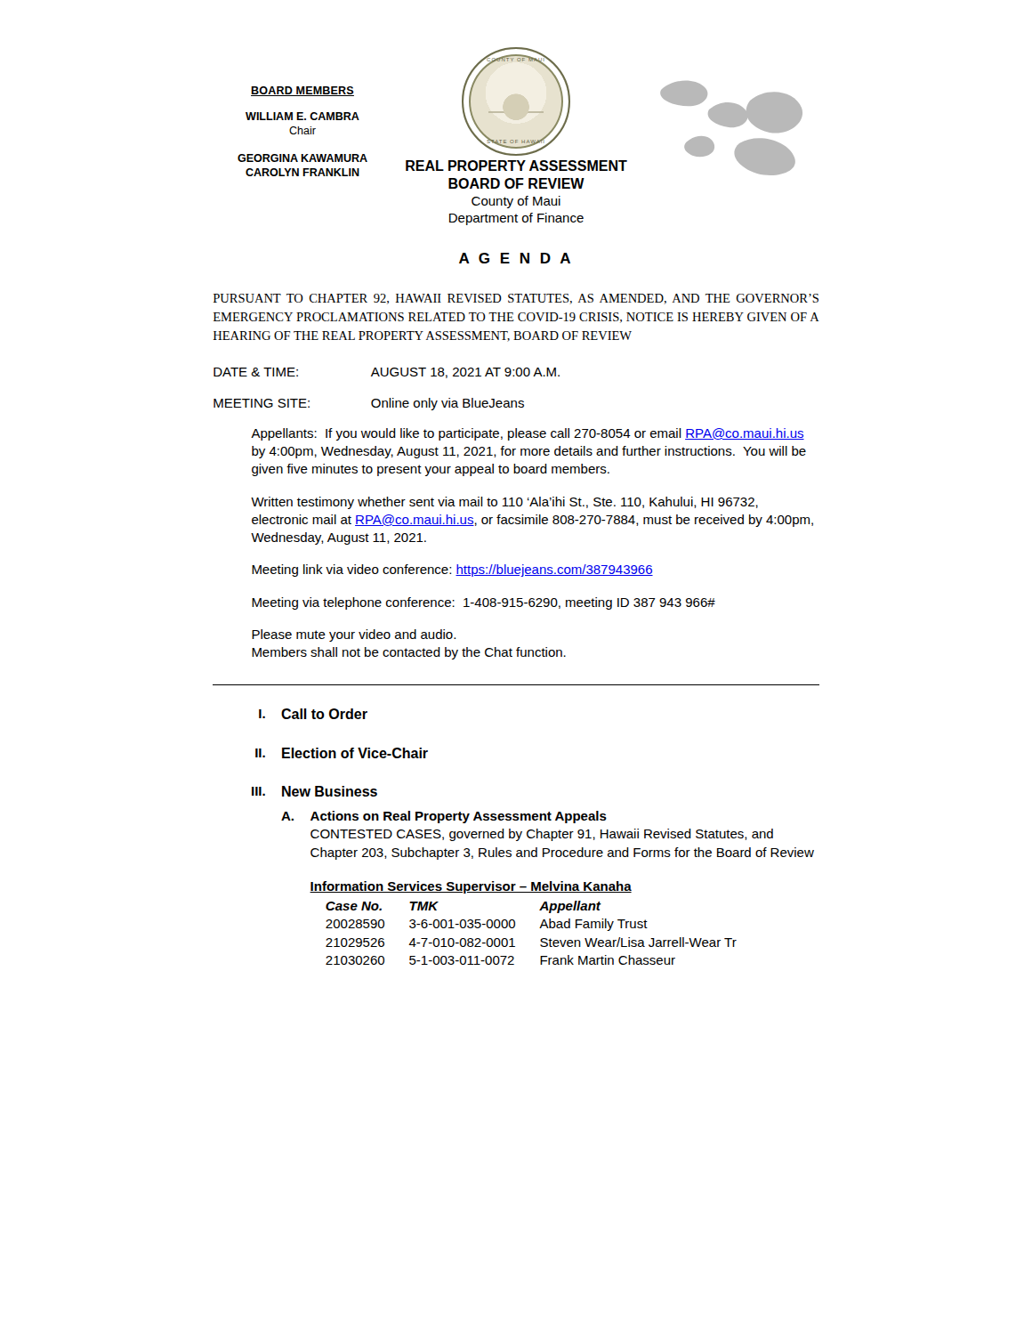BOARD MEMBERS
WILLIAM E. CAMBRA
Chair
GEORGINA KAWAMURA
CAROLYN FRANKLIN
REAL PROPERTY ASSESSMENT
BOARD OF REVIEW
County of Maui
Department of Finance
A G E N D A
Pursuant to Chapter 92, Hawaii Revised Statutes, as amended, and the Governor’s Emergency Proclamations related to the COVID-19 crisis, notice is hereby given of a hearing of the Real Property Assessment, Board of Review
DATE & TIME:
AUGUST 18, 2021 AT 9:00 A.M.
MEETING SITE:
Online only via BlueJeans
Appellants: If you would like to participate, please call 270-8054 or email RPA@co.maui.hi.us by 4:00pm, Wednesday, August 11, 2021, for more details and further instructions. You will be given five minutes to present your appeal to board members.
Written testimony whether sent via mail to 110 ‘Ala’ihi St., Ste. 110, Kahului, HI 96732, electronic mail at RPA@co.maui.hi.us, or facsimile 808-270-7884, must be received by 4:00pm, Wednesday, August 11, 2021.
Meeting link via video conference: https://bluejeans.com/387943966
Meeting via telephone conference: 1-408-915-6290, meeting ID 387 943 966#
Please mute your video and audio.
Members shall not be contacted by the Chat function.
I.
Call to Order
II.
Election of Vice-Chair
III.
New Business
A.
Actions on Real Property Assessment Appeals
CONTESTED CASES, governed by Chapter 91, Hawaii Revised Statutes, and Chapter 203, Subchapter 3, Rules and Procedure and Forms for the Board of Review
Information Services Supervisor – Melvina Kanaha
| Case No. | TMK | Appellant |
| --- | --- | --- |
| 20028590 | 3-6-001-035-0000 | Abad Family Trust |
| 21029526 | 4-7-010-082-0001 | Steven Wear/Lisa Jarrell-Wear Tr |
| 21030260 | 5-1-003-011-0072 | Frank Martin Chasseur |